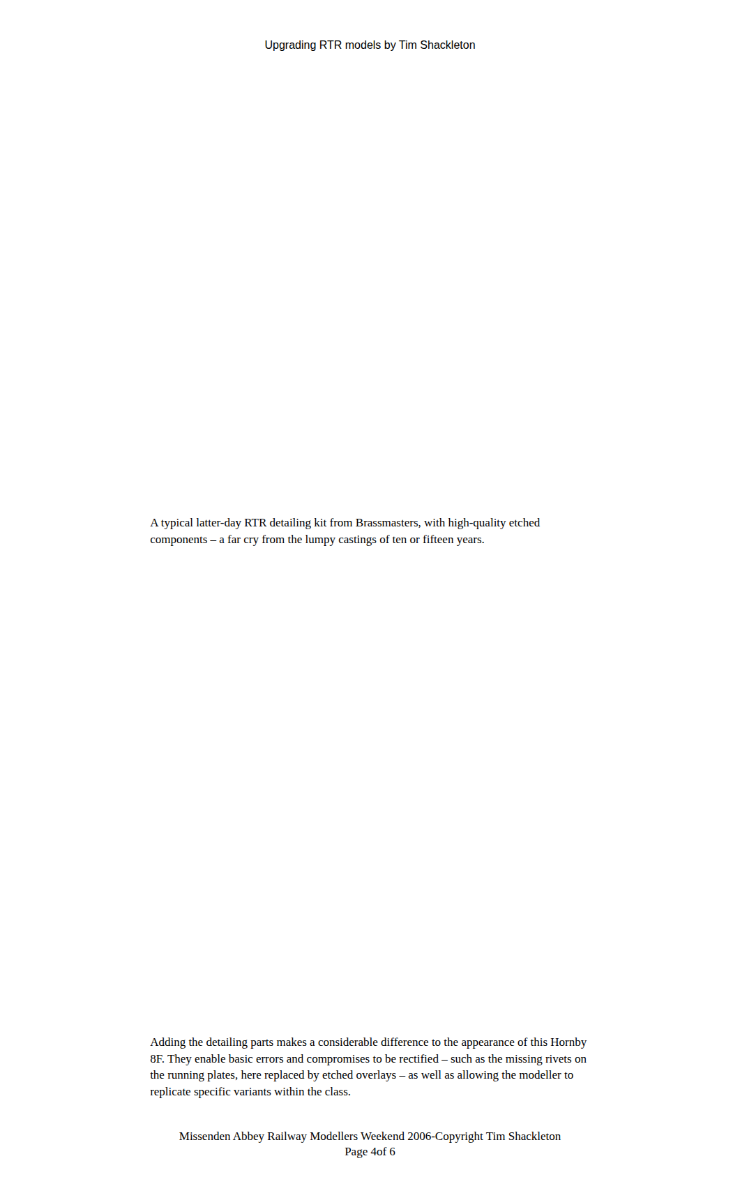Upgrading RTR models by Tim Shackleton
A typical latter-day RTR detailing kit from Brassmasters, with high-quality etched components – a far cry from the lumpy castings of ten or fifteen years.
Adding the detailing parts makes a considerable difference to the appearance of this Hornby 8F. They enable basic errors and compromises to be rectified – such as the missing rivets on the running plates, here replaced by etched overlays – as well as allowing the modeller to replicate specific variants within the class.
Missenden Abbey Railway Modellers Weekend 2006-Copyright Tim Shackleton
Page 4of 6